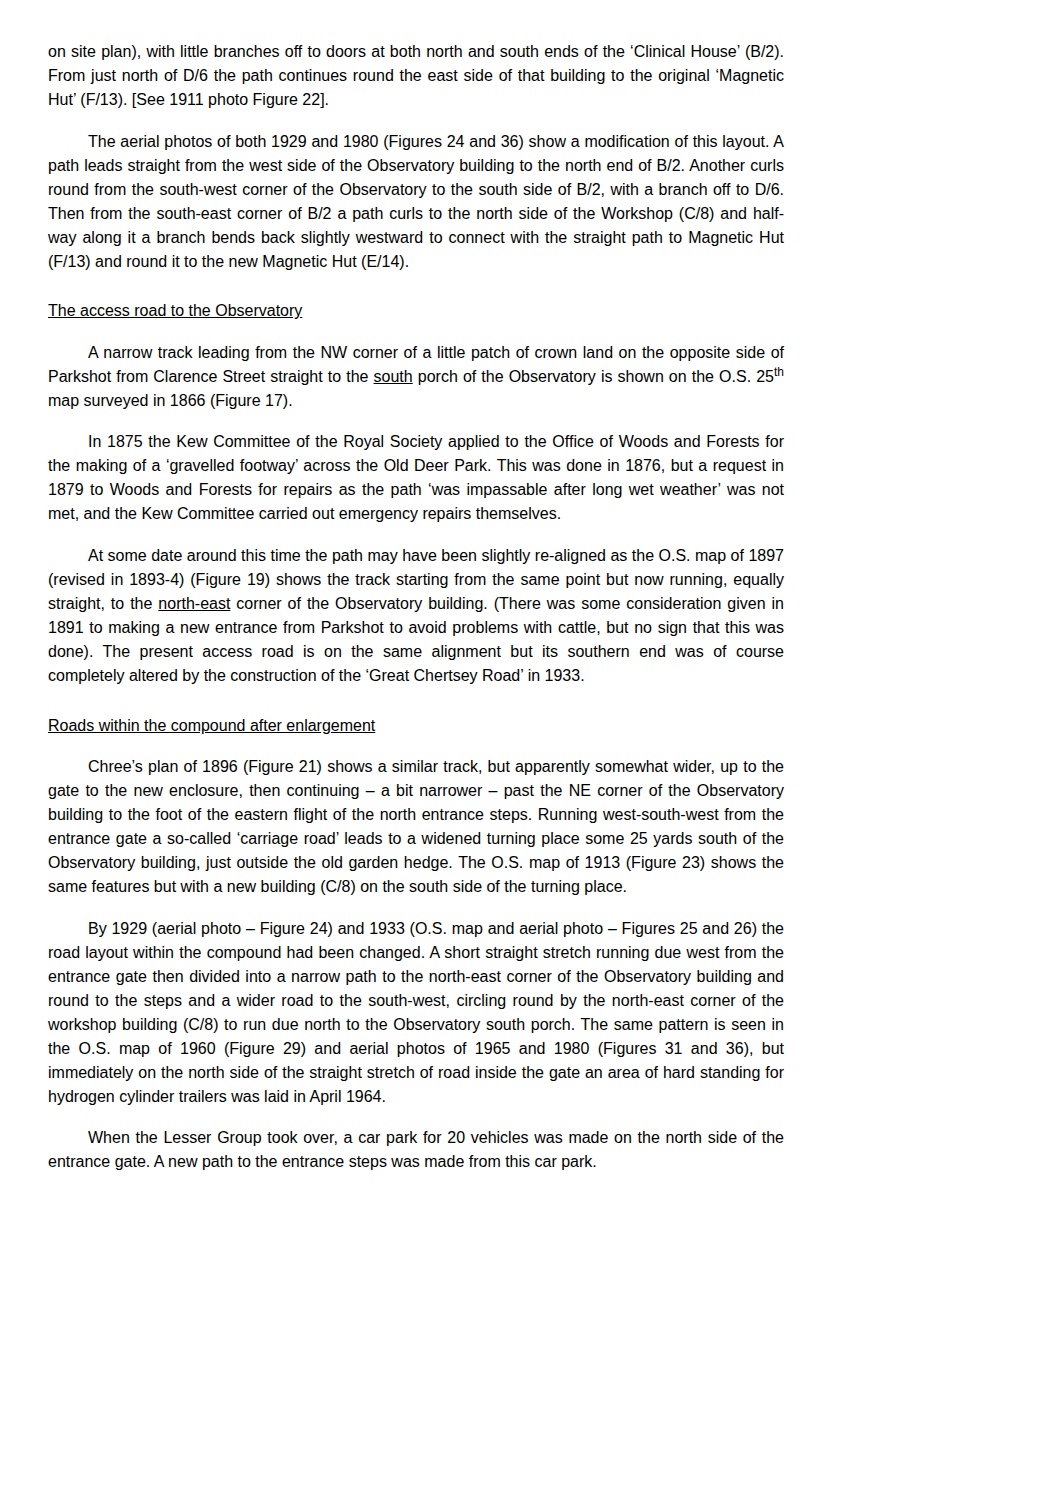on site plan), with little branches off to doors at both north and south ends of the ‘Clinical House’ (B/2). From just north of D/6 the path continues round the east side of that building to the original ‘Magnetic Hut’ (F/13). [See 1911 photo Figure 22].
The aerial photos of both 1929 and 1980 (Figures 24 and 36) show a modification of this layout. A path leads straight from the west side of the Observatory building to the north end of B/2. Another curls round from the south-west corner of the Observatory to the south side of B/2, with a branch off to D/6. Then from the south-east corner of B/2 a path curls to the north side of the Workshop (C/8) and half-way along it a branch bends back slightly westward to connect with the straight path to Magnetic Hut (F/13) and round it to the new Magnetic Hut (E/14).
The access road to the Observatory
A narrow track leading from the NW corner of a little patch of crown land on the opposite side of Parkshot from Clarence Street straight to the south porch of the Observatory is shown on the O.S. 25th map surveyed in 1866 (Figure 17).
In 1875 the Kew Committee of the Royal Society applied to the Office of Woods and Forests for the making of a ‘gravelled footway’ across the Old Deer Park. This was done in 1876, but a request in 1879 to Woods and Forests for repairs as the path ‘was impassable after long wet weather’ was not met, and the Kew Committee carried out emergency repairs themselves.
At some date around this time the path may have been slightly re-aligned as the O.S. map of 1897 (revised in 1893-4) (Figure 19) shows the track starting from the same point but now running, equally straight, to the north-east corner of the Observatory building. (There was some consideration given in 1891 to making a new entrance from Parkshot to avoid problems with cattle, but no sign that this was done). The present access road is on the same alignment but its southern end was of course completely altered by the construction of the ‘Great Chertsey Road’ in 1933.
Roads within the compound after enlargement
Chree’s plan of 1896 (Figure 21) shows a similar track, but apparently somewhat wider, up to the gate to the new enclosure, then continuing – a bit narrower – past the NE corner of the Observatory building to the foot of the eastern flight of the north entrance steps. Running west-south-west from the entrance gate a so-called ‘carriage road’ leads to a widened turning place some 25 yards south of the Observatory building, just outside the old garden hedge. The O.S. map of 1913 (Figure 23) shows the same features but with a new building (C/8) on the south side of the turning place.
By 1929 (aerial photo – Figure 24) and 1933 (O.S. map and aerial photo – Figures 25 and 26) the road layout within the compound had been changed. A short straight stretch running due west from the entrance gate then divided into a narrow path to the north-east corner of the Observatory building and round to the steps and a wider road to the south-west, circling round by the north-east corner of the workshop building (C/8) to run due north to the Observatory south porch. The same pattern is seen in the O.S. map of 1960 (Figure 29) and aerial photos of 1965 and 1980 (Figures 31 and 36), but immediately on the north side of the straight stretch of road inside the gate an area of hard standing for hydrogen cylinder trailers was laid in April 1964.
When the Lesser Group took over, a car park for 20 vehicles was made on the north side of the entrance gate. A new path to the entrance steps was made from this car park.